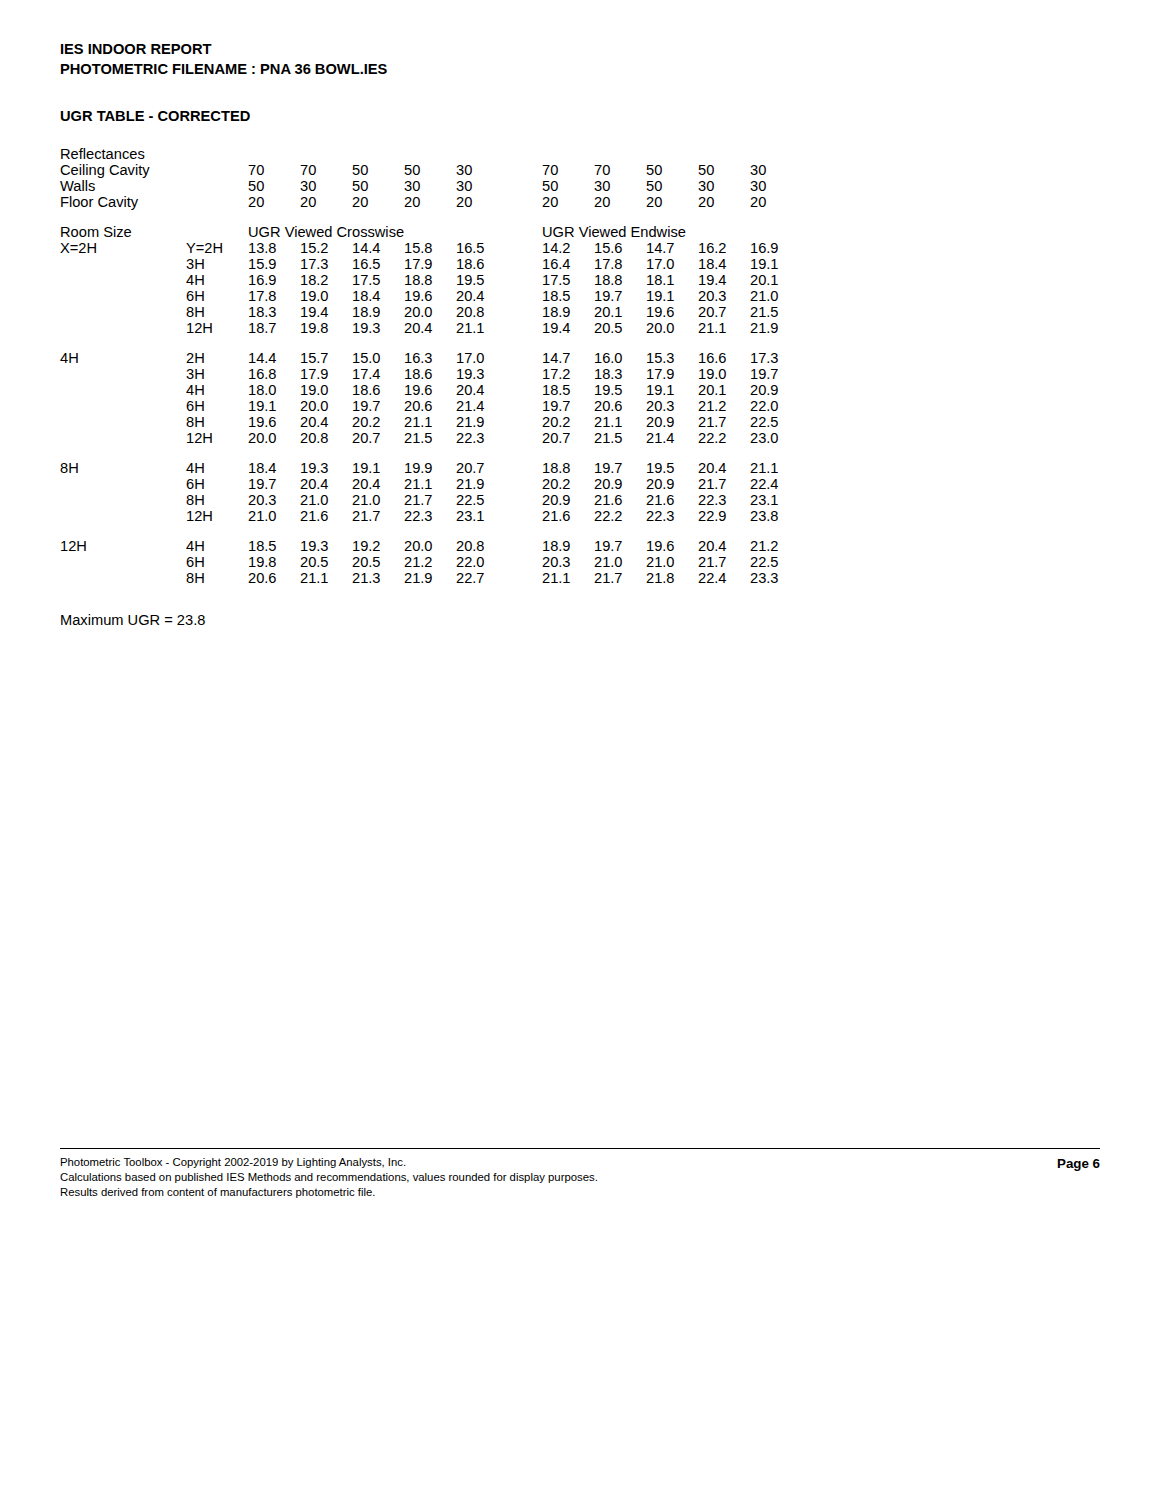IES INDOOR REPORT
PHOTOMETRIC FILENAME : PNA 36 BOWL.IES
UGR TABLE - CORRECTED
| Reflectances | | | | | | | | | | | | |
| Ceiling Cavity | | 70 | 70 | 50 | 50 | 30 | | 70 | 70 | 50 | 50 | 30 |
| Walls | | 50 | 30 | 50 | 30 | 30 | | 50 | 30 | 50 | 30 | 30 |
| Floor Cavity | | 20 | 20 | 20 | 20 | 20 | | 20 | 20 | 20 | 20 | 20 |
| Room Size | | UGR Viewed Crosswise | | UGR Viewed Endwise |
| X=2H | Y=2H | 13.8 | 15.2 | 14.4 | 15.8 | 16.5 | | 14.2 | 15.6 | 14.7 | 16.2 | 16.9 |
| | 3H | 15.9 | 17.3 | 16.5 | 17.9 | 18.6 | | 16.4 | 17.8 | 17.0 | 18.4 | 19.1 |
| | 4H | 16.9 | 18.2 | 17.5 | 18.8 | 19.5 | | 17.5 | 18.8 | 18.1 | 19.4 | 20.1 |
| | 6H | 17.8 | 19.0 | 18.4 | 19.6 | 20.4 | | 18.5 | 19.7 | 19.1 | 20.3 | 21.0 |
| | 8H | 18.3 | 19.4 | 18.9 | 20.0 | 20.8 | | 18.9 | 20.1 | 19.6 | 20.7 | 21.5 |
| | 12H | 18.7 | 19.8 | 19.3 | 20.4 | 21.1 | | 19.4 | 20.5 | 20.0 | 21.1 | 21.9 |
| 4H | 2H | 14.4 | 15.7 | 15.0 | 16.3 | 17.0 | | 14.7 | 16.0 | 15.3 | 16.6 | 17.3 |
| | 3H | 16.8 | 17.9 | 17.4 | 18.6 | 19.3 | | 17.2 | 18.3 | 17.9 | 19.0 | 19.7 |
| | 4H | 18.0 | 19.0 | 18.6 | 19.6 | 20.4 | | 18.5 | 19.5 | 19.1 | 20.1 | 20.9 |
| | 6H | 19.1 | 20.0 | 19.7 | 20.6 | 21.4 | | 19.7 | 20.6 | 20.3 | 21.2 | 22.0 |
| | 8H | 19.6 | 20.4 | 20.2 | 21.1 | 21.9 | | 20.2 | 21.1 | 20.9 | 21.7 | 22.5 |
| | 12H | 20.0 | 20.8 | 20.7 | 21.5 | 22.3 | | 20.7 | 21.5 | 21.4 | 22.2 | 23.0 |
| 8H | 4H | 18.4 | 19.3 | 19.1 | 19.9 | 20.7 | | 18.8 | 19.7 | 19.5 | 20.4 | 21.1 |
| | 6H | 19.7 | 20.4 | 20.4 | 21.1 | 21.9 | | 20.2 | 20.9 | 20.9 | 21.7 | 22.4 |
| | 8H | 20.3 | 21.0 | 21.0 | 21.7 | 22.5 | | 20.9 | 21.6 | 21.6 | 22.3 | 23.1 |
| | 12H | 21.0 | 21.6 | 21.7 | 22.3 | 23.1 | | 21.6 | 22.2 | 22.3 | 22.9 | 23.8 |
| 12H | 4H | 18.5 | 19.3 | 19.2 | 20.0 | 20.8 | | 18.9 | 19.7 | 19.6 | 20.4 | 21.2 |
| | 6H | 19.8 | 20.5 | 20.5 | 21.2 | 22.0 | | 20.3 | 21.0 | 21.0 | 21.7 | 22.5 |
| | 8H | 20.6 | 21.1 | 21.3 | 21.9 | 22.7 | | 21.1 | 21.7 | 21.8 | 22.4 | 23.3 |
Maximum UGR = 23.8
Page 6 Photometric Toolbox - Copyright 2002-2019 by Lighting Analysts, Inc.
Calculations based on published IES Methods and recommendations, values rounded for display purposes.
Results derived from content of manufacturers photometric file.